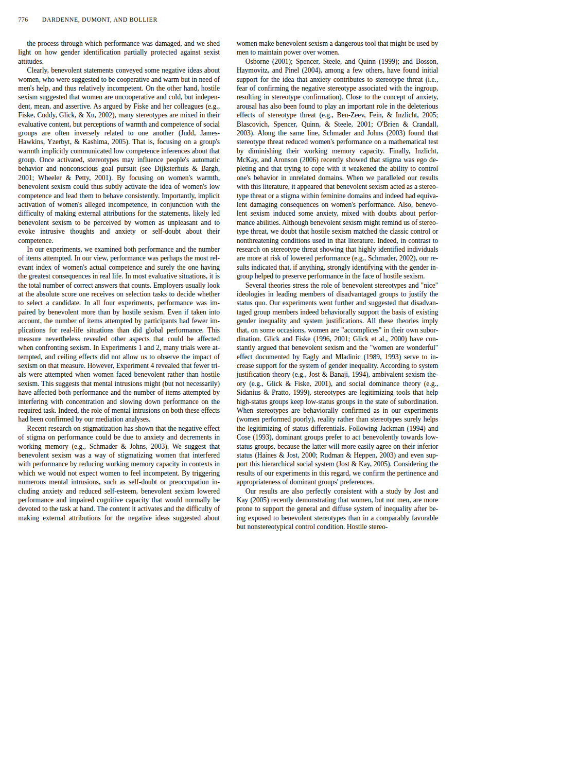776 Dardenne, Dumont, and Bollier
the process through which performance was damaged, and we shed light on how gender identification partially protected against sexist attitudes.
Clearly, benevolent statements conveyed some negative ideas about women, who were suggested to be cooperative and warm but in need of men's help, and thus relatively incompetent. On the other hand, hostile sexism suggested that women are uncooperative and cold, but independent, mean, and assertive. As argued by Fiske and her colleagues (e.g., Fiske, Cuddy, Glick, & Xu, 2002), many stereotypes are mixed in their evaluative content, but perceptions of warmth and competence of social groups are often inversely related to one another (Judd, James-Hawkins, Yzerbyt, & Kashima, 2005). That is, focusing on a group's warmth implicitly communicated low competence inferences about that group. Once activated, stereotypes may influence people's automatic behavior and nonconscious goal pursuit (see Dijksterhuis & Bargh, 2001; Wheeler & Petty, 2001). By focusing on women's warmth, benevolent sexism could thus subtly activate the idea of women's low competence and lead them to behave consistently. Importantly, implicit activation of women's alleged incompetence, in conjunction with the difficulty of making external attributions for the statements, likely led benevolent sexism to be perceived by women as unpleasant and to evoke intrusive thoughts and anxiety or self-doubt about their competence.
In our experiments, we examined both performance and the number of items attempted. In our view, performance was perhaps the most relevant index of women's actual competence and surely the one having the greatest consequences in real life. In most evaluative situations, it is the total number of correct answers that counts. Employers usually look at the absolute score one receives on selection tasks to decide whether to select a candidate. In all four experiments, performance was impaired by benevolent more than by hostile sexism. Even if taken into account, the number of items attempted by participants had fewer implications for real-life situations than did global performance. This measure nevertheless revealed other aspects that could be affected when confronting sexism. In Experiments 1 and 2, many trials were attempted, and ceiling effects did not allow us to observe the impact of sexism on that measure. However, Experiment 4 revealed that fewer trials were attempted when women faced benevolent rather than hostile sexism. This suggests that mental intrusions might (but not necessarily) have affected both performance and the number of items attempted by interfering with concentration and slowing down performance on the required task. Indeed, the role of mental intrusions on both these effects had been confirmed by our mediation analyses.
Recent research on stigmatization has shown that the negative effect of stigma on performance could be due to anxiety and decrements in working memory (e.g., Schmader & Johns, 2003). We suggest that benevolent sexism was a way of stigmatizing women that interfered with performance by reducing working memory capacity in contexts in which we would not expect women to feel incompetent. By triggering numerous mental intrusions, such as self-doubt or preoccupation including anxiety and reduced self-esteem, benevolent sexism lowered performance and impaired cognitive capacity that would normally be devoted to the task at hand. The content it activates and the difficulty of making external attributions for the negative ideas suggested about women make benevolent sexism a dangerous tool that might be used by men to maintain power over women.
Osborne (2001); Spencer, Steele, and Quinn (1999); and Bosson, Haymovitz, and Pinel (2004), among a few others, have found initial support for the idea that anxiety contributes to stereotype threat (i.e., fear of confirming the negative stereotype associated with the ingroup, resulting in stereotype confirmation). Close to the concept of anxiety, arousal has also been found to play an important role in the deleterious effects of stereotype threat (e.g., Ben-Zeev, Fein, & Inzlicht, 2005; Blascovich, Spencer, Quinn, & Steele, 2001; O'Brien & Crandall, 2003). Along the same line, Schmader and Johns (2003) found that stereotype threat reduced women's performance on a mathematical test by diminishing their working memory capacity. Finally, Inzlicht, McKay, and Aronson (2006) recently showed that stigma was ego depleting and that trying to cope with it weakened the ability to control one's behavior in unrelated domains. When we paralleled our results with this literature, it appeared that benevolent sexism acted as a stereotype threat or a stigma within feminine domains and indeed had equivalent damaging consequences on women's performance. Also, benevolent sexism induced some anxiety, mixed with doubts about performance abilities. Although benevolent sexism might remind us of stereotype threat, we doubt that hostile sexism matched the classic control or nonthreatening conditions used in that literature. Indeed, in contrast to research on stereotype threat showing that highly identified individuals are more at risk of lowered performance (e.g., Schmader, 2002), our results indicated that, if anything, strongly identifying with the gender ingroup helped to preserve performance in the face of hostile sexism.
Several theories stress the role of benevolent stereotypes and "nice" ideologies in leading members of disadvantaged groups to justify the status quo. Our experiments went further and suggested that disadvantaged group members indeed behaviorally support the basis of existing gender inequality and system justifications. All these theories imply that, on some occasions, women are "accomplices" in their own subordination. Glick and Fiske (1996, 2001; Glick et al., 2000) have constantly argued that benevolent sexism and the "women are wonderful" effect documented by Eagly and Mladinic (1989, 1993) serve to increase support for the system of gender inequality. According to system justification theory (e.g., Jost & Banaji, 1994), ambivalent sexism theory (e.g., Glick & Fiske, 2001), and social dominance theory (e.g., Sidanius & Pratto, 1999), stereotypes are legitimizing tools that help high-status groups keep low-status groups in the state of subordination. When stereotypes are behaviorally confirmed as in our experiments (women performed poorly), reality rather than stereotypes surely helps the legitimizing of status differentials. Following Jackman (1994) and Cose (1993), dominant groups prefer to act benevolently towards low-status groups, because the latter will more easily agree on their inferior status (Haines & Jost, 2000; Rudman & Heppen, 2003) and even support this hierarchical social system (Jost & Kay, 2005). Considering the results of our experiments in this regard, we confirm the pertinence and appropriateness of dominant groups' preferences.
Our results are also perfectly consistent with a study by Jost and Kay (2005) recently demonstrating that women, but not men, are more prone to support the general and diffuse system of inequality after being exposed to benevolent stereotypes than in a comparably favorable but nonstereotypical control condition. Hostile stereo-